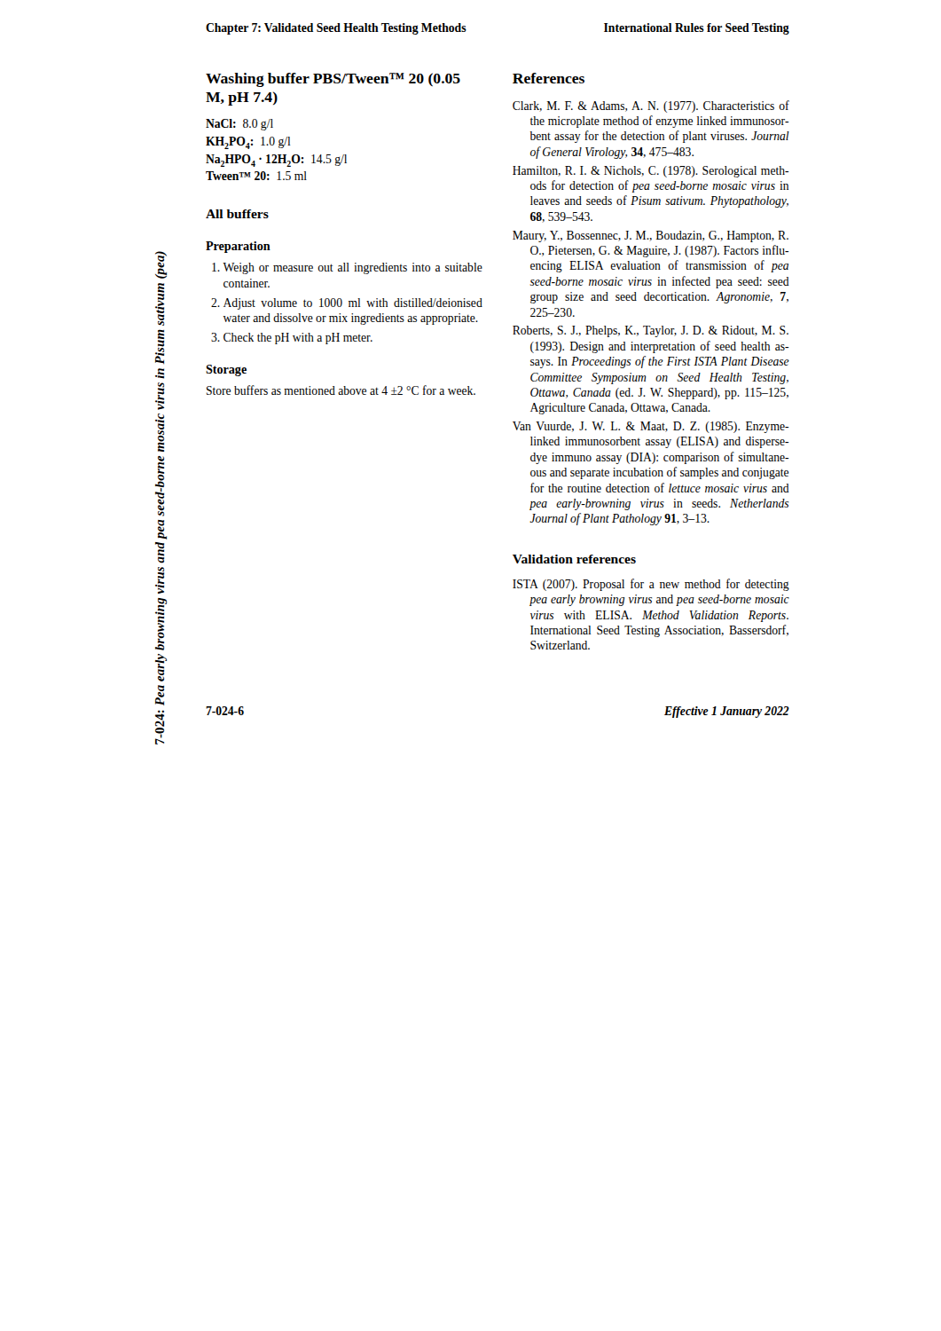Chapter 7: Validated Seed Health Testing Methods
International Rules for Seed Testing
7-024: Pea early browning virus and pea seed-borne mosaic virus in Pisum sativum (pea)
Washing buffer PBS/Tween™ 20 (0.05 M, pH 7.4)
NaCl: 8.0 g/l
KH2PO4: 1.0 g/l
Na2HPO4 · 12H2O: 14.5 g/l
Tween™ 20: 1.5 ml
All buffers
Preparation
Weigh or measure out all ingredients into a suitable container.
Adjust volume to 1000 ml with distilled/deionised water and dissolve or mix ingredients as appropriate.
Check the pH with a pH meter.
Storage
Store buffers as mentioned above at 4 ±2 °C for a week.
References
Clark, M. F. & Adams, A. N. (1977). Characteristics of the microplate method of enzyme linked immunosorbent assay for the detection of plant viruses. Journal of General Virology, 34, 475–483.
Hamilton, R. I. & Nichols, C. (1978). Serological methods for detection of pea seed-borne mosaic virus in leaves and seeds of Pisum sativum. Phytopathology, 68, 539–543.
Maury, Y., Bossennec, J. M., Boudazin, G., Hampton, R. O., Pietersen, G. & Maguire, J. (1987). Factors influencing ELISA evaluation of transmission of pea seed-borne mosaic virus in infected pea seed: seed group size and seed decortication. Agronomie, 7, 225–230.
Roberts, S. J., Phelps, K., Taylor, J. D. & Ridout, M. S. (1993). Design and interpretation of seed health assays. In Proceedings of the First ISTA Plant Disease Committee Symposium on Seed Health Testing, Ottawa, Canada (ed. J. W. Sheppard), pp. 115–125, Agriculture Canada, Ottawa, Canada.
Van Vuurde, J. W. L. & Maat, D. Z. (1985). Enzyme-linked immunosorbent assay (ELISA) and disperse-dye immuno assay (DIA): comparison of simultaneous and separate incubation of samples and conjugate for the routine detection of lettuce mosaic virus and pea early-browning virus in seeds. Netherlands Journal of Plant Pathology 91, 3–13.
Validation references
ISTA (2007). Proposal for a new method for detecting pea early browning virus and pea seed-borne mosaic virus with ELISA. Method Validation Reports. International Seed Testing Association, Bassersdorf, Switzerland.
7-024-6
Effective 1 January 2022